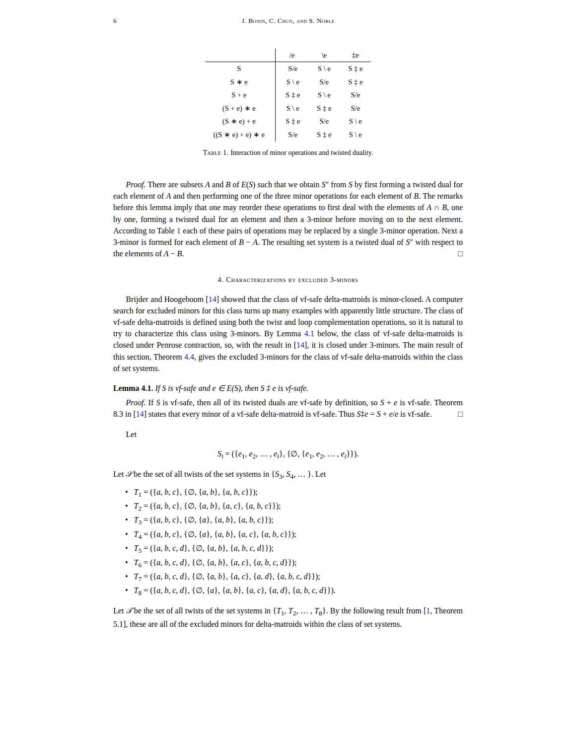6 J. Bonin, C. Chun, and S. Noble
| | /e | \e | ‡e |
| --- | --- | --- | --- |
| S | S/e | S \ e | S ‡ e |
| S ∗ e | S \ e | S/e | S ‡ e |
| S + e | S ‡ e | S \ e | S/e |
| (S + e) ∗ e | S \ e | S ‡ e | S/e |
| (S ∗ e) + e | S ‡ e | S/e | S \ e |
| ((S ∗ e) + e) ∗ e | S/e | S ‡ e | S \ e |
Table 1. Interaction of minor operations and twisted duality.
Proof. There are subsets A and B of E(S) such that we obtain S″ from S by first forming a twisted dual for each element of A and then performing one of the three minor operations for each element of B. The remarks before this lemma imply that one may reorder these operations to first deal with the elements of A ∩ B, one by one, forming a twisted dual for an element and then a 3-minor before moving on to the next element. According to Table 1 each of these pairs of operations may be replaced by a single 3-minor operation. Next a 3-minor is formed for each element of B − A. The resulting set system is a twisted dual of S″ with respect to the elements of A − B. □
4. Characterizations by excluded 3-minors
Brijder and Hoogeboom [14] showed that the class of vf-safe delta-matroids is minor-closed. A computer search for excluded minors for this class turns up many examples with apparently little structure. The class of vf-safe delta-matroids is defined using both the twist and loop complementation operations, so it is natural to try to characterize this class using 3-minors. By Lemma 4.1 below, the class of vf-safe delta-matroids is closed under Penrose contraction, so, with the result in [14], it is closed under 3-minors. The main result of this section, Theorem 4.4, gives the excluded 3-minors for the class of vf-safe delta-matroids within the class of set systems.
Lemma 4.1. If S is vf-safe and e ∈ E(S), then S ‡ e is vf-safe.
Proof. If S is vf-safe, then all of its twisted duals are vf-safe by definition, so S + e is vf-safe. Theorem 8.3 in [14] states that every minor of a vf-safe delta-matroid is vf-safe. Thus S‡e = S + e/e is vf-safe. □
Let
Si = ({e1, e2, … , ei}, {∅, {e1, e2, … , ei}}).
Let 𝒮 be the set of all twists of the set systems in {S3, S4, … }. Let
T1 = ({a, b, c}, {∅, {a, b}, {a, b, c}});
T2 = ({a, b, c}, {∅, {a, b}, {a, c}, {a, b, c}});
T3 = ({a, b, c}, {∅, {a}, {a, b}, {a, b, c}});
T4 = ({a, b, c}, {∅, {a}, {a, b}, {a, c}, {a, b, c}});
T5 = ({a, b, c, d}, {∅, {a, b}, {a, b, c, d}});
T6 = ({a, b, c, d}, {∅, {a, b}, {a, c}, {a, b, c, d}});
T7 = ({a, b, c, d}, {∅, {a, b}, {a, c}, {a, d}, {a, b, c, d}});
T8 = ({a, b, c, d}, {∅, {a}, {a, b}, {a, c}, {a, d}, {a, b, c, d}}).
Let 𝒯 be the set of all twists of the set systems in {T1, T2, … , T8}. By the following result from [1, Theorem 5.1], these are all of the excluded minors for delta-matroids within the class of set systems.